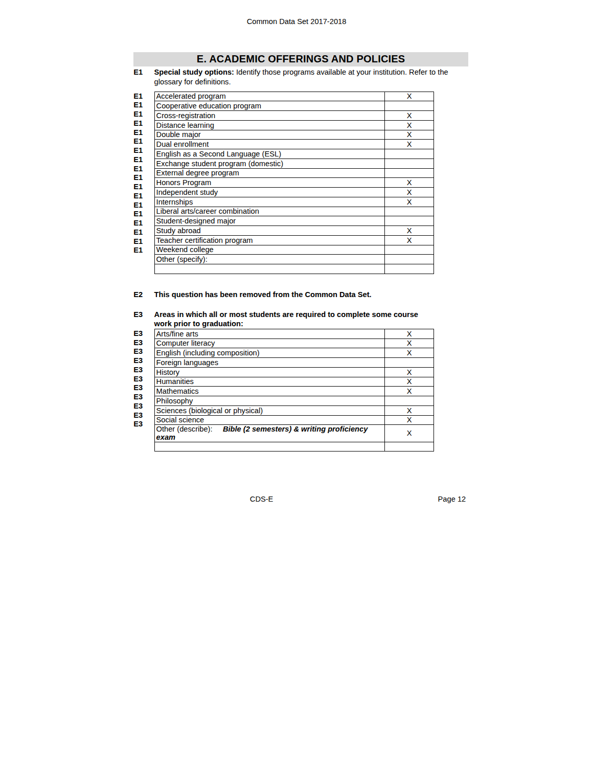Common Data Set 2017-2018
E. ACADEMIC OFFERINGS AND POLICIES
E1
Special study options: Identify those programs available at your institution. Refer to the glossary for definitions.
E1 E1 E1 E1 E1 E1 E1 E1 E1 E1 E1 E1 E1 E1 E1 E1 E1 E1
| Accelerated program | X |
| Cooperative education program | |
| Cross-registration | X |
| Distance learning | X |
| Double major | X |
| Dual enrollment | X |
| English as a Second Language (ESL) | |
| Exchange student program (domestic) | |
| External degree program | |
| Honors Program | X |
| Independent study | X |
| Internships | X |
| Liberal arts/career combination | |
| Student-designed major | |
| Study abroad | X |
| Teacher certification program | X |
| Weekend college | |
| Other (specify): | |
E2
This question has been removed from the Common Data Set.
E3
Areas in which all or most students are required to complete some course
work prior to graduation:
E3 E3 E3 E3 E3 E3 E3 E3 E3 E3 E3
| Arts/fine arts | X |
| Computer literacy | X |
| English (including composition) | X |
| Foreign languages | |
| History | X |
| Humanities | X |
| Mathematics | X |
| Philosophy | |
| Sciences (biological or physical) | X |
| Social science | X |
| Other (describe): Bible (2 semesters) & writing proficiency exam | X |
CDS-E
Page 12